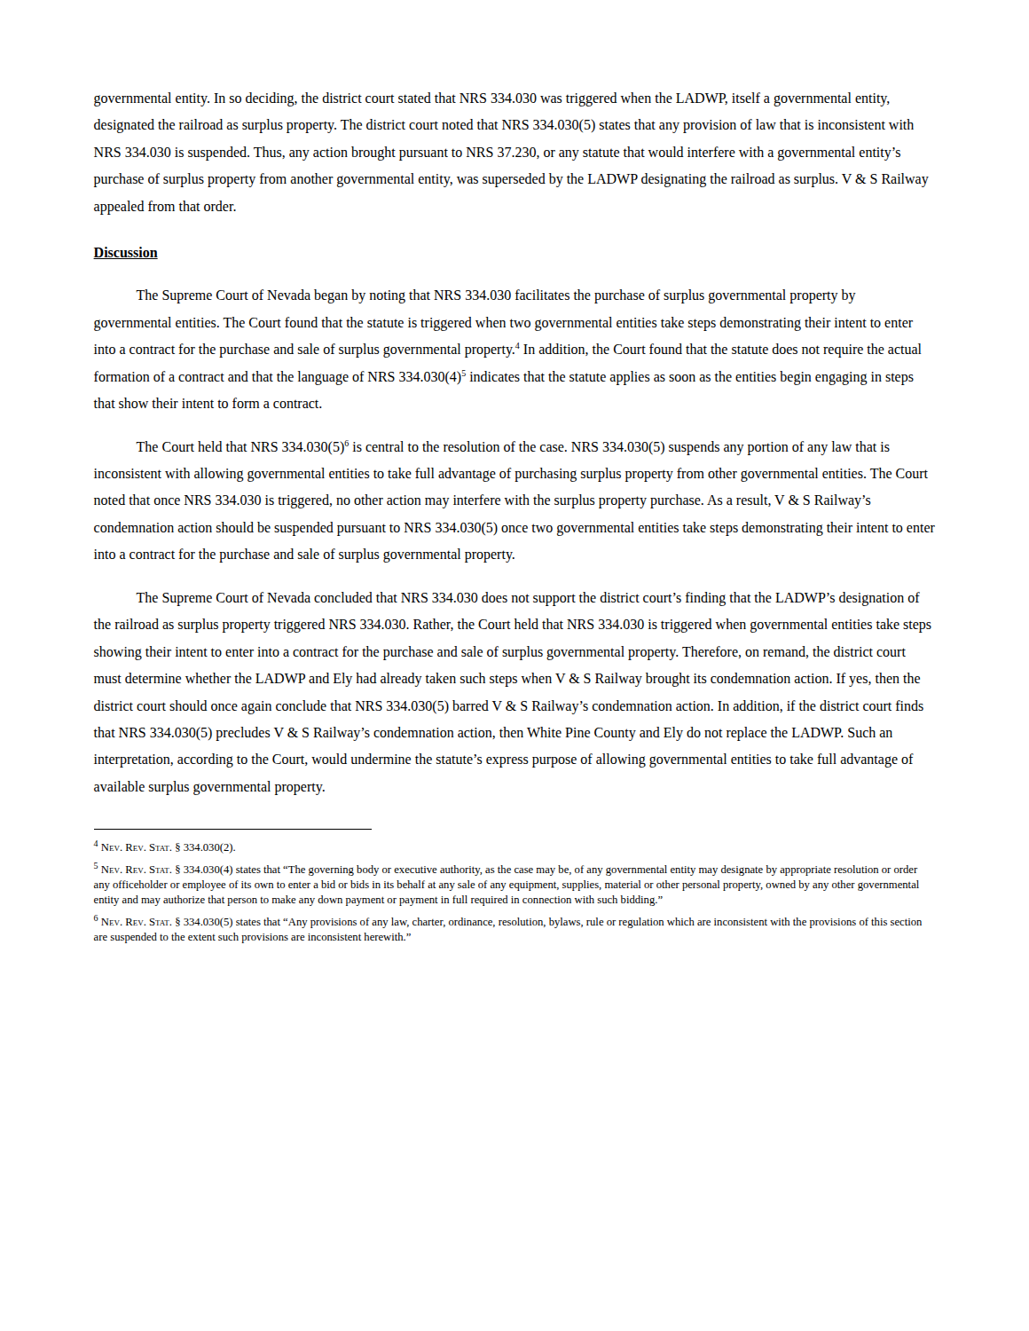governmental entity. In so deciding, the district court stated that NRS 334.030 was triggered when the LADWP, itself a governmental entity, designated the railroad as surplus property. The district court noted that NRS 334.030(5) states that any provision of law that is inconsistent with NRS 334.030 is suspended. Thus, any action brought pursuant to NRS 37.230, or any statute that would interfere with a governmental entity’s purchase of surplus property from another governmental entity, was superseded by the LADWP designating the railroad as surplus. V & S Railway appealed from that order.
Discussion
The Supreme Court of Nevada began by noting that NRS 334.030 facilitates the purchase of surplus governmental property by governmental entities. The Court found that the statute is triggered when two governmental entities take steps demonstrating their intent to enter into a contract for the purchase and sale of surplus governmental property.4 In addition, the Court found that the statute does not require the actual formation of a contract and that the language of NRS 334.030(4)5 indicates that the statute applies as soon as the entities begin engaging in steps that show their intent to form a contract.
The Court held that NRS 334.030(5)6 is central to the resolution of the case. NRS 334.030(5) suspends any portion of any law that is inconsistent with allowing governmental entities to take full advantage of purchasing surplus property from other governmental entities. The Court noted that once NRS 334.030 is triggered, no other action may interfere with the surplus property purchase. As a result, V & S Railway’s condemnation action should be suspended pursuant to NRS 334.030(5) once two governmental entities take steps demonstrating their intent to enter into a contract for the purchase and sale of surplus governmental property.
The Supreme Court of Nevada concluded that NRS 334.030 does not support the district court’s finding that the LADWP’s designation of the railroad as surplus property triggered NRS 334.030. Rather, the Court held that NRS 334.030 is triggered when governmental entities take steps showing their intent to enter into a contract for the purchase and sale of surplus governmental property. Therefore, on remand, the district court must determine whether the LADWP and Ely had already taken such steps when V & S Railway brought its condemnation action. If yes, then the district court should once again conclude that NRS 334.030(5) barred V & S Railway’s condemnation action. In addition, if the district court finds that NRS 334.030(5) precludes V & S Railway’s condemnation action, then White Pine County and Ely do not replace the LADWP. Such an interpretation, according to the Court, would undermine the statute’s express purpose of allowing governmental entities to take full advantage of available surplus governmental property.
4 Nev. Rev. Stat. § 334.030(2).
5 Nev. Rev. Stat. § 334.030(4) states that “The governing body or executive authority, as the case may be, of any governmental entity may designate by appropriate resolution or order any officeholder or employee of its own to enter a bid or bids in its behalf at any sale of any equipment, supplies, material or other personal property, owned by any other governmental entity and may authorize that person to make any down payment or payment in full required in connection with such bidding.”
6 Nev. Rev. Stat. § 334.030(5) states that “Any provisions of any law, charter, ordinance, resolution, bylaws, rule or regulation which are inconsistent with the provisions of this section are suspended to the extent such provisions are inconsistent herewith.”